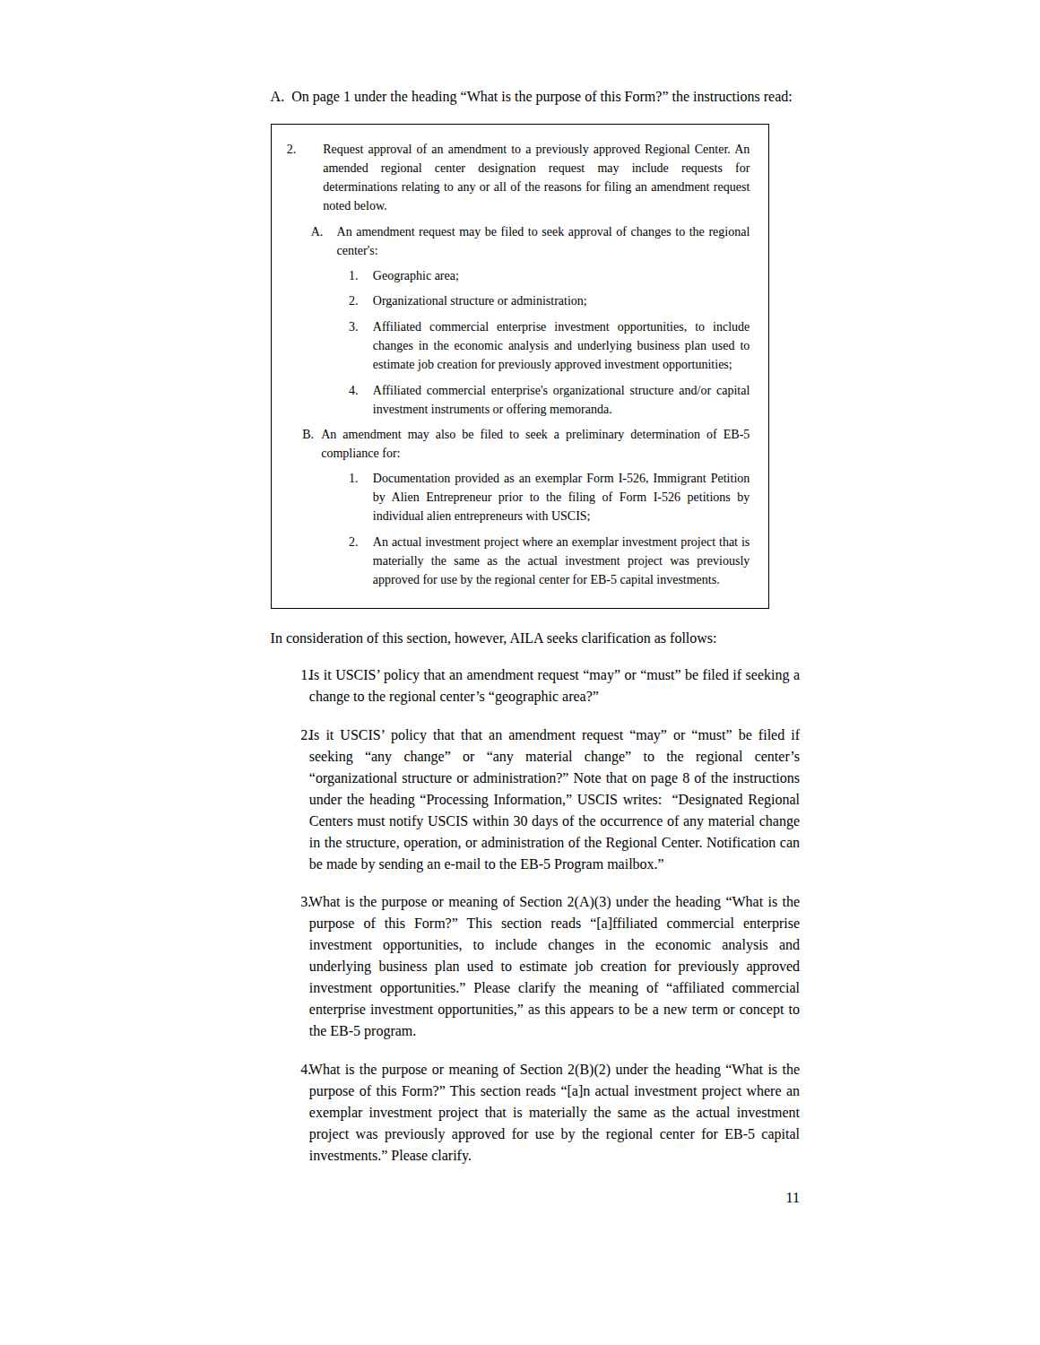A. On page 1 under the heading “What is the purpose of this Form?” the instructions read:
2.
Request approval of an amendment to a previously approved Regional Center. An amended regional center designation request may include requests for determinations relating to any or all of the reasons for filing an amendment request noted below.
A.
An amendment request may be filed to seek approval of changes to the regional center's:
1.
Geographic area;
2.
Organizational structure or administration;
3.
Affiliated commercial enterprise investment opportunities, to include changes in the economic analysis and underlying business plan used to estimate job creation for previously approved investment opportunities;
4.
Affiliated commercial enterprise's organizational structure and/or capital investment instruments or offering memoranda.
B.
An amendment may also be filed to seek a preliminary determination of EB-5 compliance for:
1.
Documentation provided as an exemplar Form I-526, Immigrant Petition by Alien Entrepreneur prior to the filing of Form I-526 petitions by individual alien entrepreneurs with USCIS;
2.
An actual investment project where an exemplar investment project that is materially the same as the actual investment project was previously approved for use by the regional center for EB-5 capital investments.
In consideration of this section, however, AILA seeks clarification as follows:
1.
Is it USCIS’ policy that an amendment request “may” or “must” be filed if seeking a change to the regional center’s “geographic area?”
2.
Is it USCIS’ policy that that an amendment request “may” or “must” be filed if seeking “any change” or “any material change” to the regional center’s “organizational structure or administration?” Note that on page 8 of the instructions under the heading “Processing Information,” USCIS writes: “Designated Regional Centers must notify USCIS within 30 days of the occurrence of any material change in the structure, operation, or administration of the Regional Center. Notification can be made by sending an e-mail to the EB-5 Program mailbox.”
3.
What is the purpose or meaning of Section 2(A)(3) under the heading “What is the purpose of this Form?” This section reads “[a]ffiliated commercial enterprise investment opportunities, to include changes in the economic analysis and underlying business plan used to estimate job creation for previously approved investment opportunities.” Please clarify the meaning of “affiliated commercial enterprise investment opportunities,” as this appears to be a new term or concept to the EB-5 program.
4.
What is the purpose or meaning of Section 2(B)(2) under the heading “What is the purpose of this Form?” This section reads “[a]n actual investment project where an exemplar investment project that is materially the same as the actual investment project was previously approved for use by the regional center for EB-5 capital investments.” Please clarify.
11